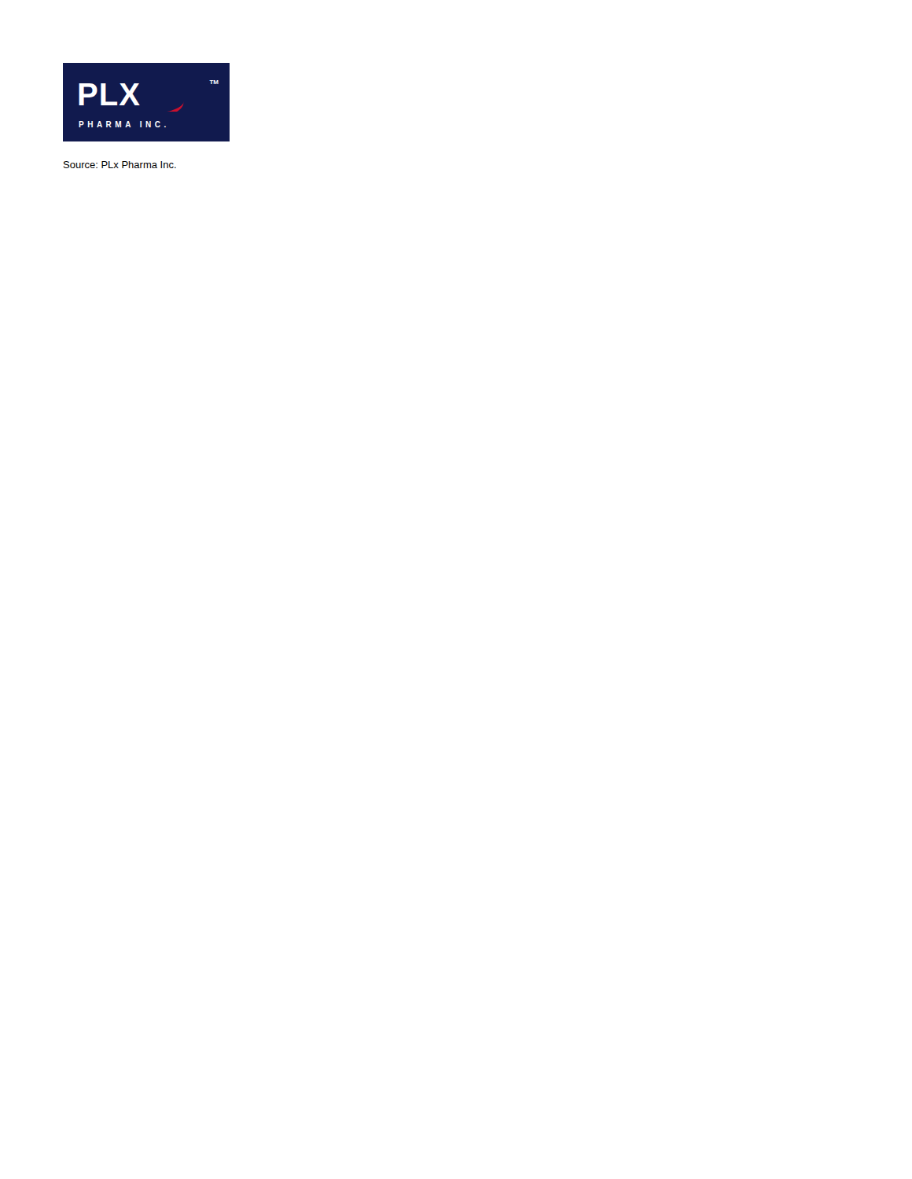PLX TM
PHARMA INC.
Source: PLx Pharma Inc.